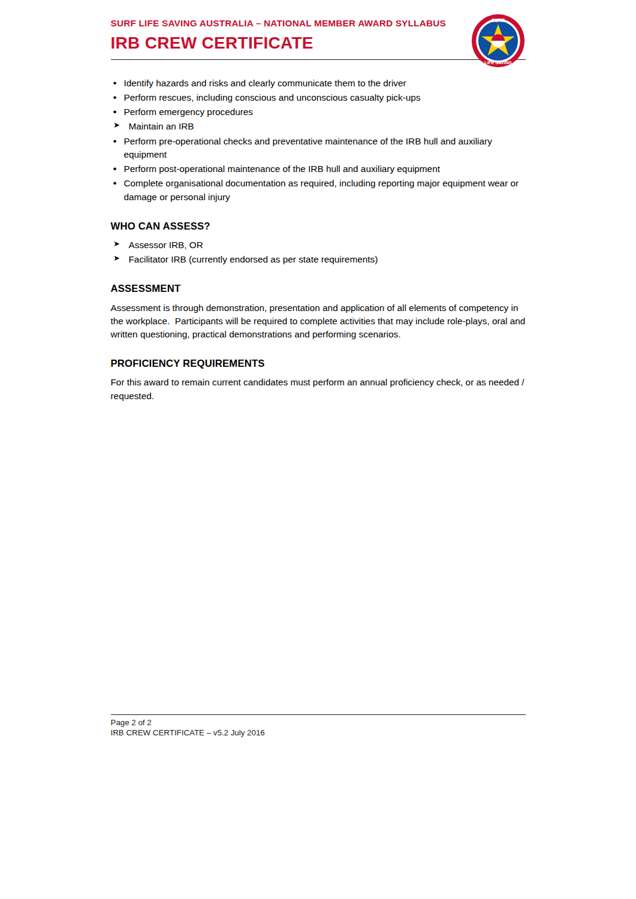SURF LIFE SAVING
SURF LIFE SAVING AUSTRALIA – NATIONAL MEMBER AWARD SYLLABUS
IRB CREW CERTIFICATE
Identify hazards and risks and clearly communicate them to the driver
Perform rescues, including conscious and unconscious casualty pick-ups
Perform emergency procedures
Maintain an IRB
Perform pre-operational checks and preventative maintenance of the IRB hull and auxiliary equipment
Perform post-operational maintenance of the IRB hull and auxiliary equipment
Complete organisational documentation as required, including reporting major equipment wear or damage or personal injury
WHO CAN ASSESS?
Assessor IRB, OR
Facilitator IRB (currently endorsed as per state requirements)
ASSESSMENT
Assessment is through demonstration, presentation and application of all elements of competency in the workplace. Participants will be required to complete activities that may include role-plays, oral and written questioning, practical demonstrations and performing scenarios.
PROFICIENCY REQUIREMENTS
For this award to remain current candidates must perform an annual proficiency check, or as needed / requested.
Page 2 of 2
IRB CREW CERTIFICATE – v5.2 July 2016